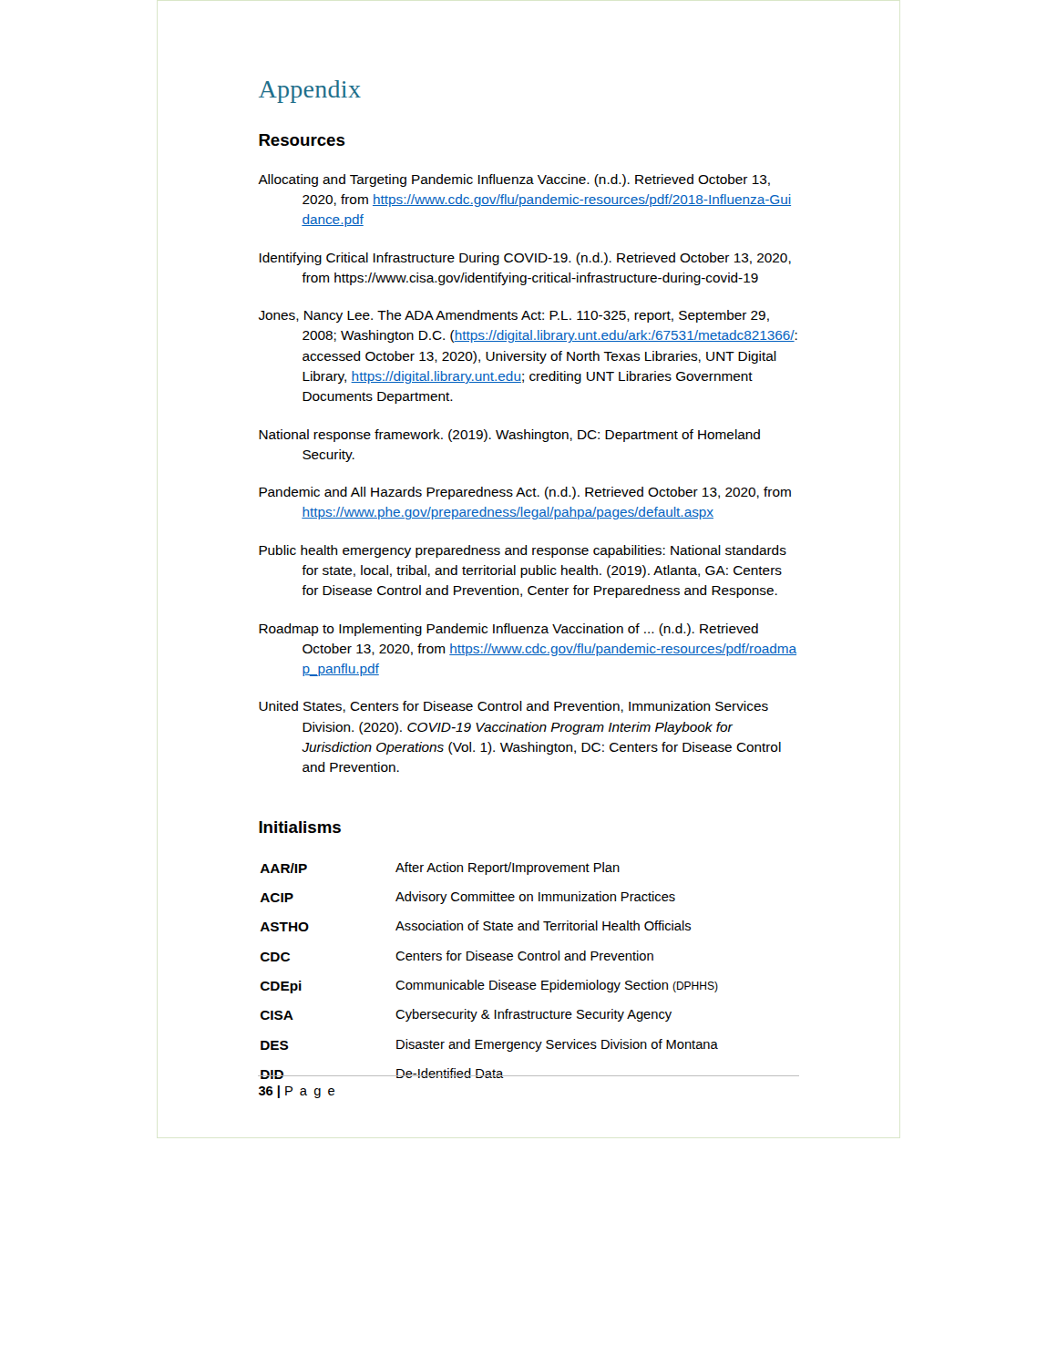Appendix
Resources
Allocating and Targeting Pandemic Influenza Vaccine. (n.d.). Retrieved October 13, 2020, from https://www.cdc.gov/flu/pandemic-resources/pdf/2018-Influenza-Guidance.pdf
Identifying Critical Infrastructure During COVID-19. (n.d.). Retrieved October 13, 2020, from https://www.cisa.gov/identifying-critical-infrastructure-during-covid-19
Jones, Nancy Lee. The ADA Amendments Act: P.L. 110-325, report, September 29, 2008; Washington D.C. (https://digital.library.unt.edu/ark:/67531/metadc821366/: accessed October 13, 2020), University of North Texas Libraries, UNT Digital Library, https://digital.library.unt.edu; crediting UNT Libraries Government Documents Department.
National response framework. (2019). Washington, DC: Department of Homeland Security.
Pandemic and All Hazards Preparedness Act. (n.d.). Retrieved October 13, 2020, from https://www.phe.gov/preparedness/legal/pahpa/pages/default.aspx
Public health emergency preparedness and response capabilities: National standards for state, local, tribal, and territorial public health. (2019). Atlanta, GA: Centers for Disease Control and Prevention, Center for Preparedness and Response.
Roadmap to Implementing Pandemic Influenza Vaccination of ... (n.d.). Retrieved October 13, 2020, from https://www.cdc.gov/flu/pandemic-resources/pdf/roadmap_panflu.pdf
United States, Centers for Disease Control and Prevention, Immunization Services Division. (2020). COVID-19 Vaccination Program Interim Playbook for Jurisdiction Operations (Vol. 1). Washington, DC: Centers for Disease Control and Prevention.
Initialisms
| AAR/IP | After Action Report/Improvement Plan |
| ACIP | Advisory Committee on Immunization Practices |
| ASTHO | Association of State and Territorial Health Officials |
| CDC | Centers for Disease Control and Prevention |
| CDEpi | Communicable Disease Epidemiology Section (DPHHS) |
| CISA | Cybersecurity & Infrastructure Security Agency |
| DES | Disaster and Emergency Services Division of Montana |
| DID | De-Identified Data |
36 | P a g e